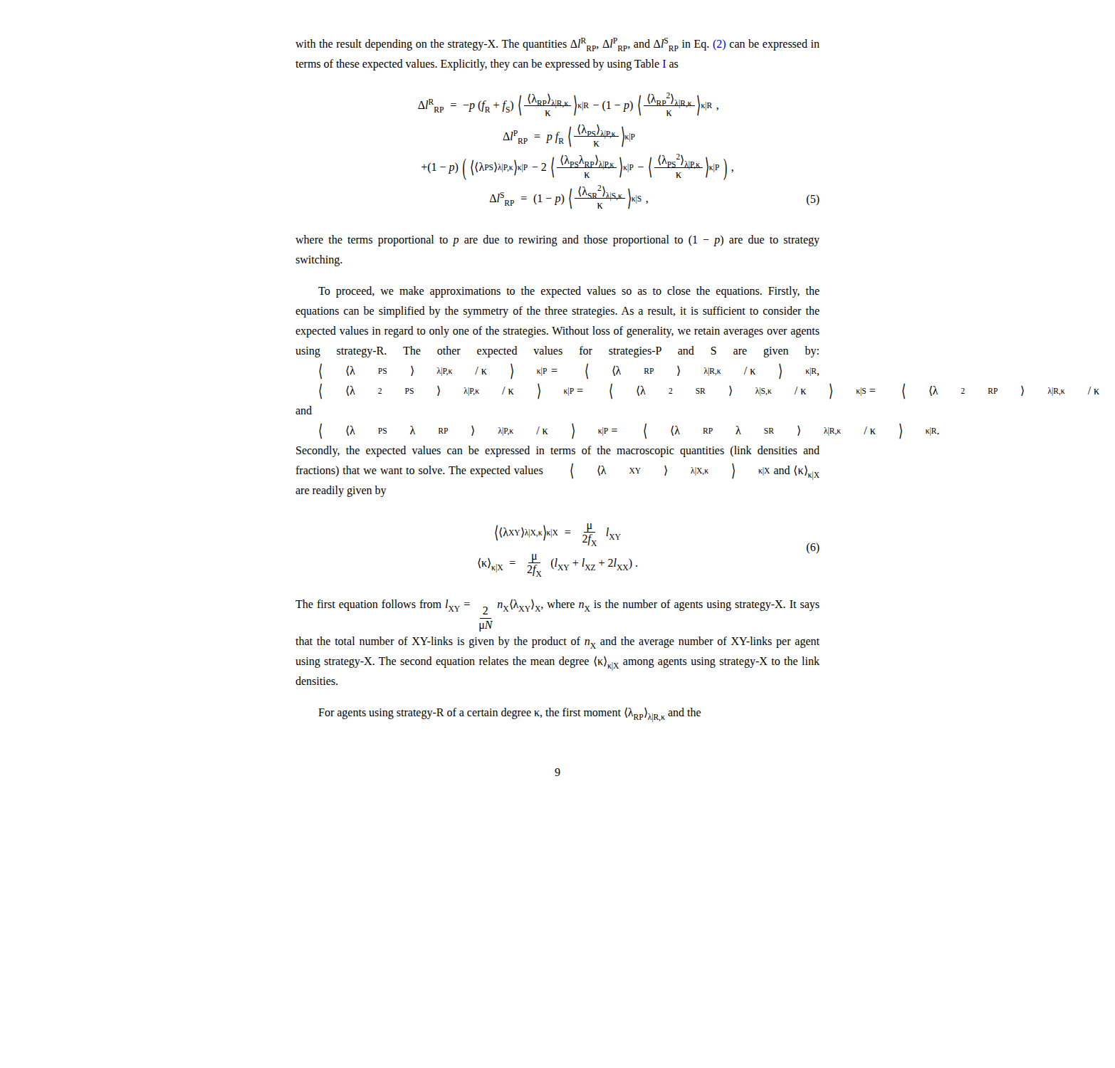with the result depending on the strategy-X. The quantities ΔlRRP, ΔlPRP, and ΔlSRP in Eq. (2) can be expressed in terms of these expected values. Explicitly, they can be expressed by using Table I as
ΔlRRP = −p (fR + fS) ⟨⟨λRP⟩λ|R,κ κ⟩κ|R − (1 − p) ⟨⟨λRP2⟩λ|R,κ κ⟩κ|R ,
ΔlPRP = p fR ⟨⟨λPS⟩λ|P,κ κ⟩κ|P
+(1 − p) ( ⟨⟨λPS⟩λ|P,κ⟩κ|P − 2 ⟨⟨λPSλRP⟩λ|P,κ κ⟩κ|P − ⟨⟨λPS2⟩λ|P,κ κ⟩κ|P ) ,
ΔlSRP = (1 − p) ⟨⟨λSR2⟩λ|S,κ κ⟩κ|S ,
(5)
where the terms proportional to p are due to rewiring and those proportional to (1 − p) are due to strategy switching.
To proceed, we make approximations to the expected values so as to close the equations. Firstly, the equations can be simplified by the symmetry of the three strategies. As a result, it is sufficient to consider the expected values in regard to only one of the strategies. Without loss of generality, we retain averages over agents using strategy-R. The other expected values for strategies-P and S are given by: ⟨⟨λPS⟩λ|P,κ / κ⟩κ|P = ⟨⟨λRP⟩λ|R,κ / κ⟩κ|R, ⟨⟨λ2PS⟩λ|P,κ / κ⟩κ|P = ⟨⟨λ2SR⟩λ|S,κ / κ⟩κ|S = ⟨⟨λ2RP⟩λ|R,κ / κ⟩κ|R, and ⟨⟨λPSλRP⟩λ|P,κ / κ⟩κ|P = ⟨⟨λRPλSR⟩λ|R,κ / κ⟩κ|R. Secondly, the expected values can be expressed in terms of the macroscopic quantities (link densities and fractions) that we want to solve. The expected values ⟨⟨λXY⟩λ|X,κ⟩κ|X and ⟨κ⟩κ|X are readily given by
⟨⟨λXY⟩λ|X,κ⟩κ|X = μ 2fX lXY
⟨κ⟩κ|X = μ 2fX (lXY + lXZ + 2lXX) .
(6)
The first equation follows from lXY = 2 μN nX⟨λXY⟩X, where nX is the number of agents using strategy-X. It says that the total number of XY-links is given by the product of nX and the average number of XY-links per agent using strategy-X. The second equation relates the mean degree ⟨κ⟩κ|X among agents using strategy-X to the link densities.
For agents using strategy-R of a certain degree κ, the first moment ⟨λRP⟩λ|R,κ and the
9